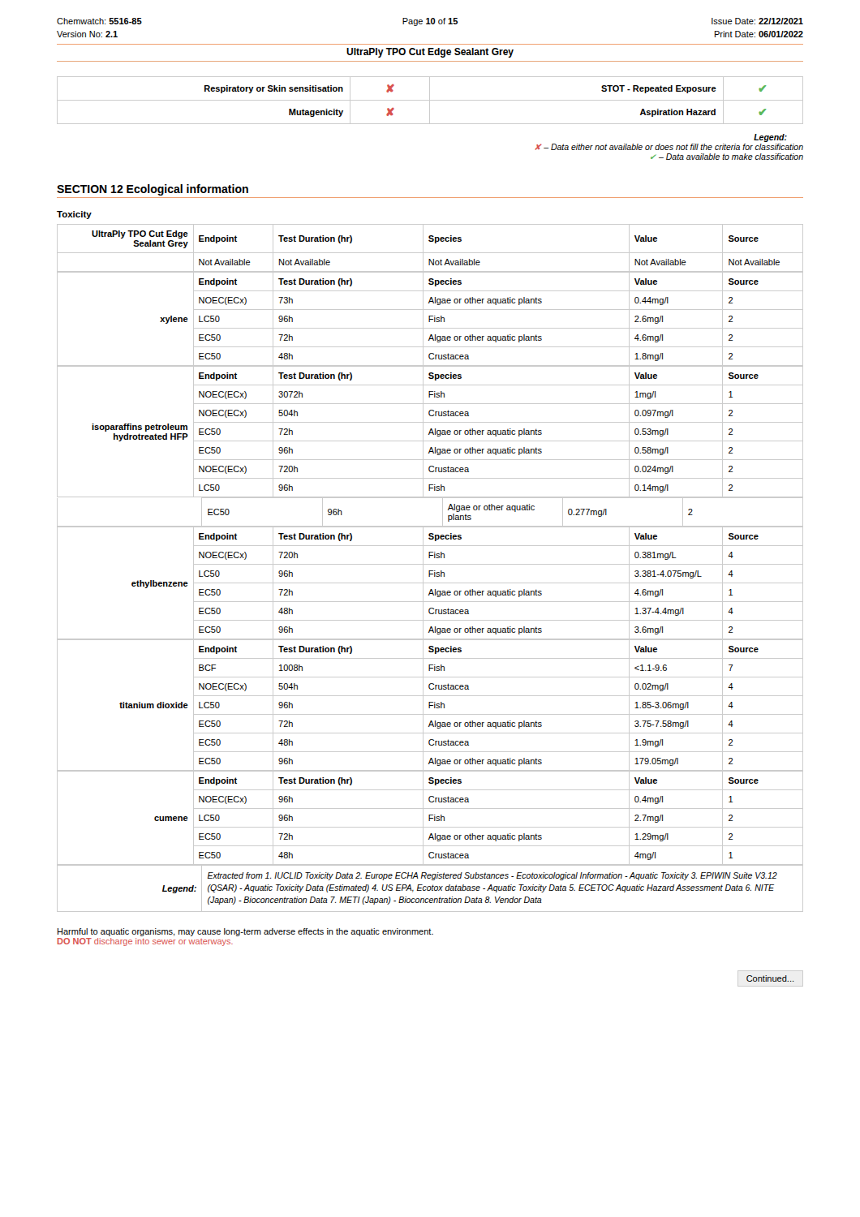Chemwatch: 5516-85
Version No: 2.1
Page 10 of 15
Issue Date: 22/12/2021
Print Date: 06/01/2022
UltraPly TPO Cut Edge Sealant Grey
| Respiratory or Skin sensitisation | ✘ | STOT - Repeated Exposure | ✔ |
| Mutagenicity | ✘ | Aspiration Hazard | ✔ |
Legend: ✘ – Data either not available or does not fill the criteria for classification ✔ – Data available to make classification
SECTION 12 Ecological information
Toxicity
| UltraPly TPO Cut Edge Sealant Grey | Endpoint | Test Duration (hr) | Species | Value | Source |
| | Not Available | Not Available | Not Available | Not Available | Not Available |
| xylene | Endpoint | Test Duration (hr) | Species | Value | Source |
| NOEC(ECx) | 73h | Algae or other aquatic plants | 0.44mg/l | 2 |
| LC50 | 96h | Fish | 2.6mg/l | 2 |
| EC50 | 72h | Algae or other aquatic plants | 4.6mg/l | 2 |
| EC50 | 48h | Crustacea | 1.8mg/l | 2 |
| isoparaffins petroleum hydrotreated HFP | Endpoint | Test Duration (hr) | Species | Value | Source |
| NOEC(ECx) | 3072h | Fish | 1mg/l | 1 |
| NOEC(ECx) | 504h | Crustacea | 0.097mg/l | 2 |
| EC50 | 72h | Algae or other aquatic plants | 0.53mg/l | 2 |
| EC50 | 96h | Algae or other aquatic plants | 0.58mg/l | 2 |
| NOEC(ECx) | 720h | Crustacea | 0.024mg/l | 2 |
| LC50 | 96h | Fish | 0.14mg/l | 2 |
| | EC50 | 96h | Algae or other aquatic plants | 0.277mg/l | 2 |
| ethylbenzene | Endpoint | Test Duration (hr) | Species | Value | Source |
| NOEC(ECx) | 720h | Fish | 0.381mg/L | 4 |
| LC50 | 96h | Fish | 3.381-4.075mg/L | 4 |
| EC50 | 72h | Algae or other aquatic plants | 4.6mg/l | 1 |
| EC50 | 48h | Crustacea | 1.37-4.4mg/l | 4 |
| EC50 | 96h | Algae or other aquatic plants | 3.6mg/l | 2 |
| titanium dioxide | Endpoint | Test Duration (hr) | Species | Value | Source |
| BCF | 1008h | Fish | <1.1-9.6 | 7 |
| NOEC(ECx) | 504h | Crustacea | 0.02mg/l | 4 |
| LC50 | 96h | Fish | 1.85-3.06mg/l | 4 |
| EC50 | 72h | Algae or other aquatic plants | 3.75-7.58mg/l | 4 |
| EC50 | 48h | Crustacea | 1.9mg/l | 2 |
| EC50 | 96h | Algae or other aquatic plants | 179.05mg/l | 2 |
| cumene | Endpoint | Test Duration (hr) | Species | Value | Source |
| NOEC(ECx) | 96h | Crustacea | 0.4mg/l | 1 |
| LC50 | 96h | Fish | 2.7mg/l | 2 |
| EC50 | 72h | Algae or other aquatic plants | 1.29mg/l | 2 |
| EC50 | 48h | Crustacea | 4mg/l | 1 |
| Legend: | Extracted from 1. IUCLID Toxicity Data 2. Europe ECHA Registered Substances - Ecotoxicological Information - Aquatic Toxicity 3. EPIWIN Suite V3.12 (QSAR) - Aquatic Toxicity Data (Estimated) 4. US EPA, Ecotox database - Aquatic Toxicity Data 5. ECETOC Aquatic Hazard Assessment Data 6. NITE (Japan) - Bioconcentration Data 7. METI (Japan) - Bioconcentration Data 8. Vendor Data |
Harmful to aquatic organisms, may cause long-term adverse effects in the aquatic environment.
DO NOT discharge into sewer or waterways.
Continued...